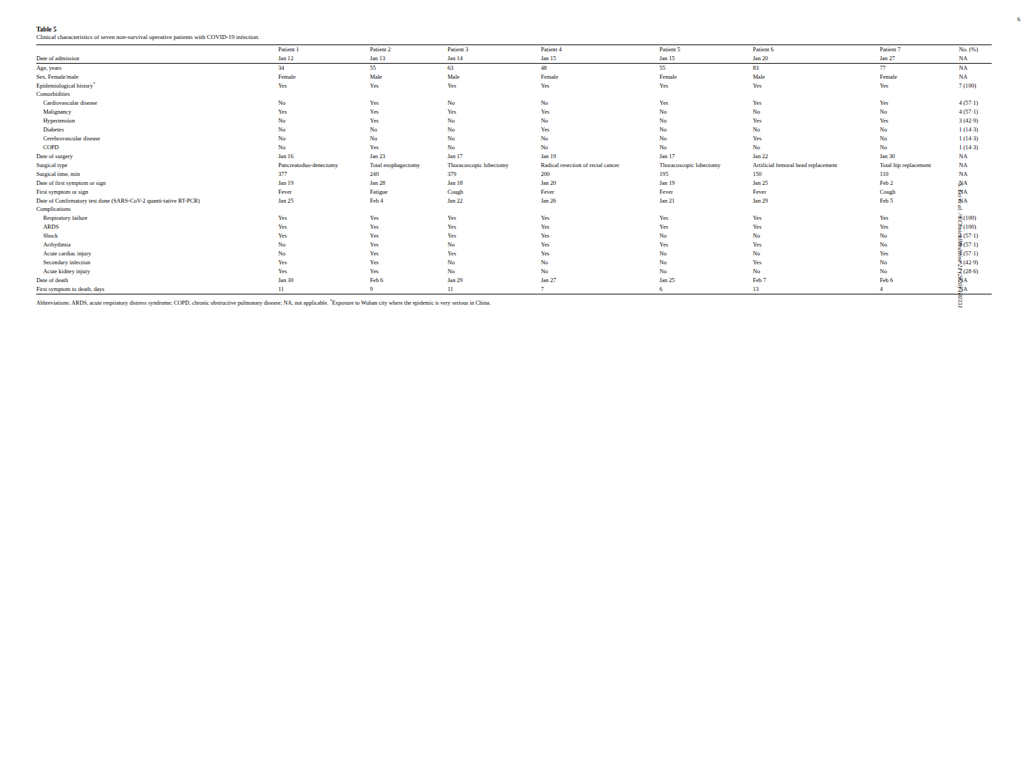6
S. Lei et al. / EClinicalMedicine 21 (2020) 100331
Table 5
Clinical characteristics of seven non-survival operative patients with COVID-19 infection.
| | Patient 1 | Patient 2 | Patient 3 | Patient 4 | Patient 5 | Patient 6 | Patient 7 | No. (%) |
| --- | --- | --- | --- | --- | --- | --- | --- | --- |
| Date of admission | Jan 12 | Jan 13 | Jan 14 | Jan 15 | Jan 15 | Jan 20 | Jan 27 | NA |
| Age, years | 34 | 55 | 63 | 48 | 55 | 83 | 77 | NA |
| Sex, Female/male | Female | Male | Male | Female | Female | Male | Female | NA |
| Epidemiological history * | Yes | Yes | Yes | Yes | Yes | Yes | Yes | 7 (100) |
| Comorbidities | | | | | | | | |
| Cardiovascular disease | No | Yes | No | No | Yes | Yes | Yes | 4 (57·1) |
| Malignancy | Yes | Yes | Yes | Yes | No | No | No | 4 (57·1) |
| Hypertension | No | Yes | No | No | No | Yes | Yes | 3 (42·9) |
| Diabetes | No | No | No | Yes | No | No | No | 1 (14·3) |
| Cerebrovascular disease | No | No | No | No | No | Yes | No | 1 (14·3) |
| COPD | No | Yes | No | No | No | No | No | 1 (14·3) |
| Date of surgery | Jan 16 | Jan 23 | Jan 17 | Jan 19 | Jan 17 | Jan 22 | Jan 30 | NA |
| Surgical type | Pancreatoduo-denectomy | Total esophagectomy | Thoracoscopic lobectomy | Radical resection of rectal cancer | Thoracoscopic lobectomy | Artificial femoral head replacement | Total hip replacement | NA |
| Surgical time, min | 377 | 240 | 379 | 200 | 195 | 150 | 110 | NA |
| Date of first symptom or sign | Jan 19 | Jan 28 | Jan 18 | Jan 20 | Jan 19 | Jan 25 | Feb 2 | NA |
| First symptom or sign | Fever | Fatigue | Cough | Fever | Fever | Fever | Cough | NA |
| Date of Confirmatory test done (SARS-CoV-2 quanti-tative RT-PCR) | Jan 25 | Feb 4 | Jan 22 | Jan 26 | Jan 21 | Jan 29 | Feb 5 | NA |
| Complications | | | | | | | | |
| Respiratory failure | Yes | Yes | Yes | Yes | Yes | Yes | Yes | 7 (100) |
| ARDS | Yes | Yes | Yes | Yes | Yes | Yes | Yes | 7 (100) |
| Shock | Yes | Yes | Yes | Yes | No | No | No | 4 (57·1) |
| Arrhythmia | No | Yes | No | Yes | Yes | Yes | No | 4 (57·1) |
| Acute cardiac injury | No | Yes | Yes | Yes | No | No | Yes | 4 (57·1) |
| Secondary infection | Yes | Yes | No | No | No | Yes | No | 3 (42·9) |
| Acute kidney injury | Yes | Yes | No | No | No | No | No | 2 (28·6) |
| Date of death | Jan 30 | Feb 6 | Jan 29 | Jan 27 | Jan 25 | Feb 7 | Feb 6 | NA |
| First symptom to death, days | 11 | 9 | 11 | 7 | 6 | 13 | 4 | NA |
Abbreviations: ARDS, acute respiratory distress syndrome; COPD, chronic obstructive pulmonary disease; NA, not applicable. *Exposure to Wuhan city where the epidemic is very serious in China.